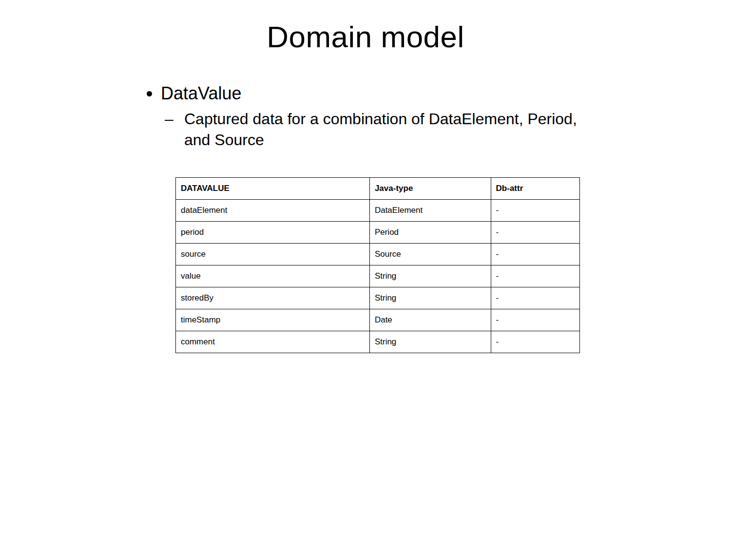Domain model
DataValue
Captured data for a combination of DataElement, Period, and Source
| DATAVALUE | Java-type | Db-attr |
| --- | --- | --- |
| dataElement | DataElement | - |
| period | Period | - |
| source | Source | - |
| value | String | - |
| storedBy | String | - |
| timeStamp | Date | - |
| comment | String | - |